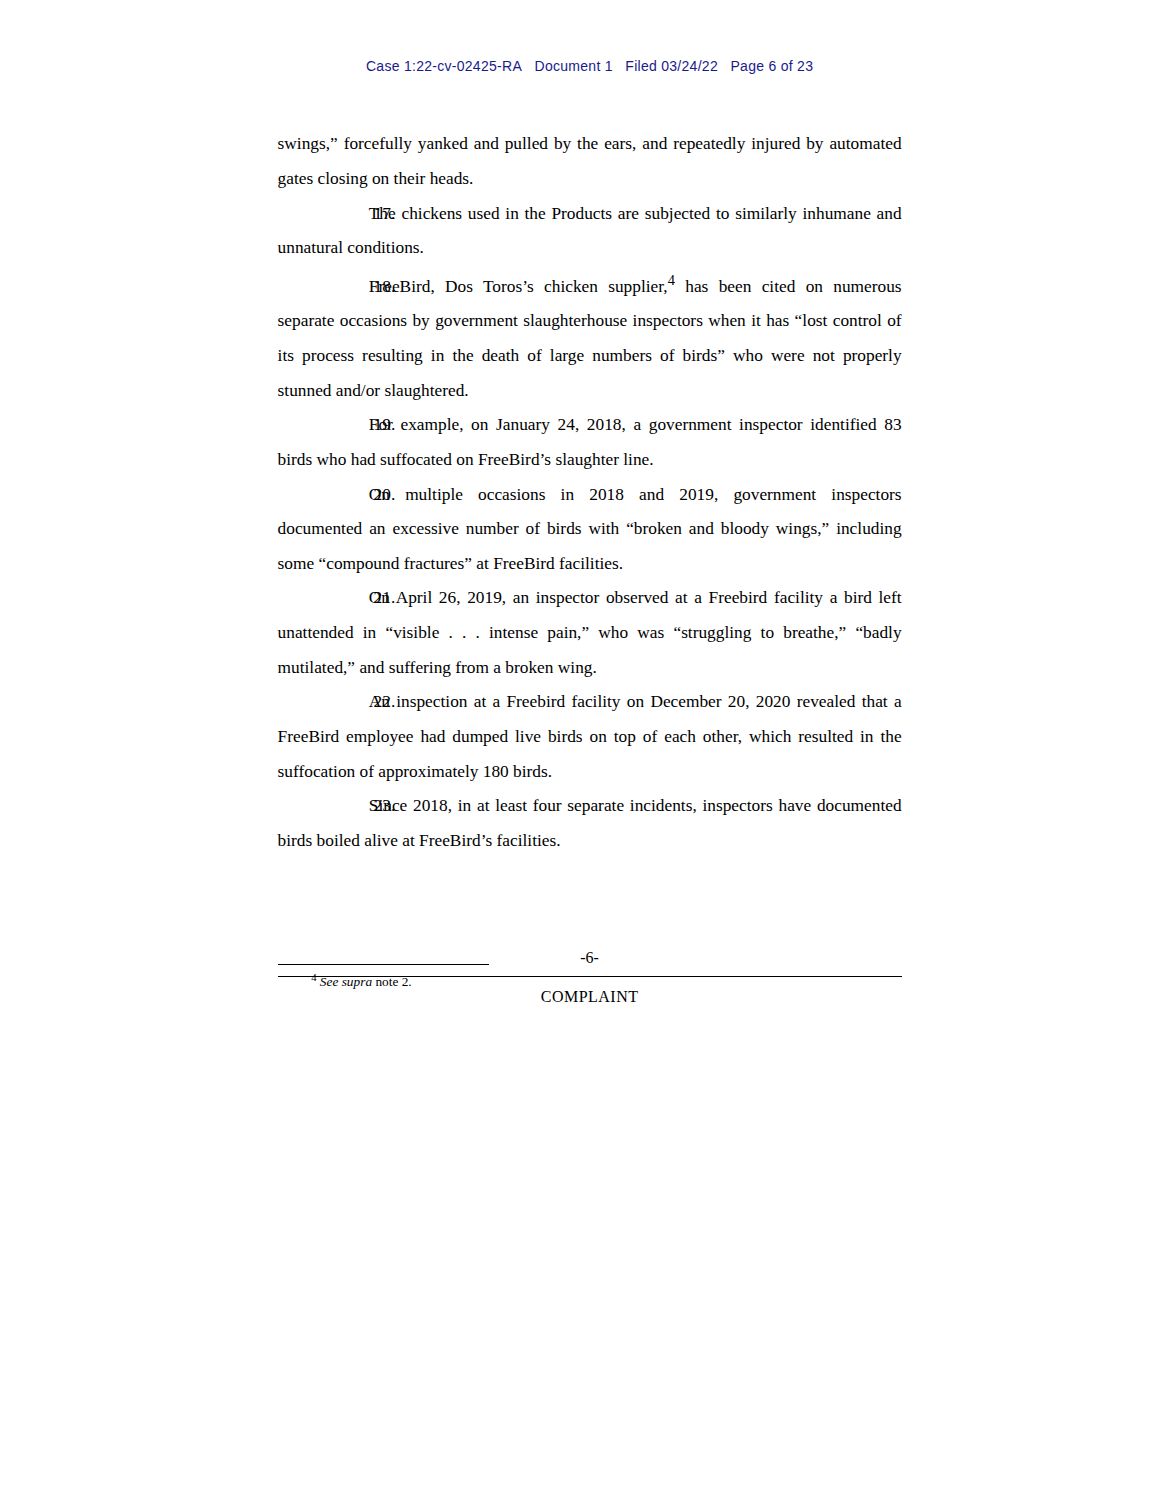Case 1:22-cv-02425-RA Document 1 Filed 03/24/22 Page 6 of 23
swings,” forcefully yanked and pulled by the ears, and repeatedly injured by automated gates closing on their heads.
17. The chickens used in the Products are subjected to similarly inhumane and unnatural conditions.
18. FreeBird, Dos Toros’s chicken supplier,4 has been cited on numerous separate occasions by government slaughterhouse inspectors when it has “lost control of its process resulting in the death of large numbers of birds” who were not properly stunned and/or slaughtered.
19. For example, on January 24, 2018, a government inspector identified 83 birds who had suffocated on FreeBird’s slaughter line.
20. On multiple occasions in 2018 and 2019, government inspectors documented an excessive number of birds with “broken and bloody wings,” including some “compound fractures” at FreeBird facilities.
21. On April 26, 2019, an inspector observed at a Freebird facility a bird left unattended in “visible . . . intense pain,” who was “struggling to breathe,” “badly mutilated,” and suffering from a broken wing.
22. An inspection at a Freebird facility on December 20, 2020 revealed that a FreeBird employee had dumped live birds on top of each other, which resulted in the suffocation of approximately 180 birds.
23. Since 2018, in at least four separate incidents, inspectors have documented birds boiled alive at FreeBird’s facilities.
4 See supra note 2.
-6-
COMPLAINT